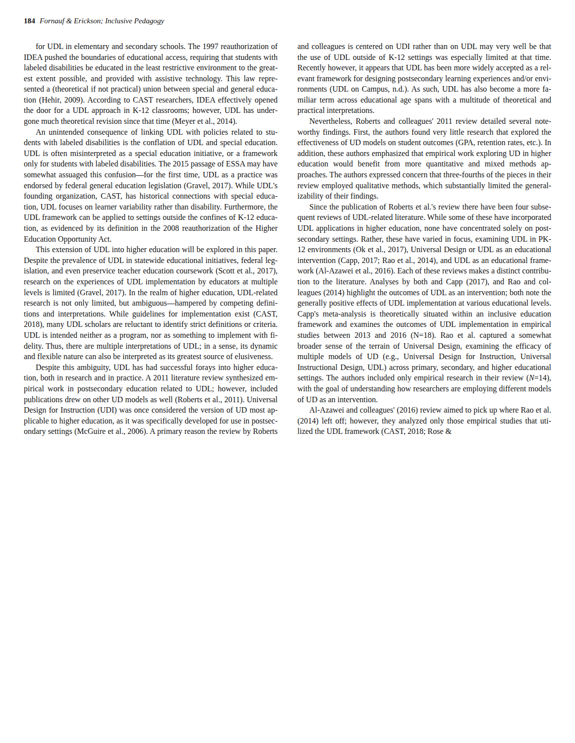184 Fornauf & Erickson; Inclusive Pedagogy
for UDL in elementary and secondary schools. The 1997 reauthorization of IDEA pushed the boundaries of educational access, requiring that students with labeled disabilities be educated in the least restrictive environment to the greatest extent possible, and provided with assistive technology. This law represented a (theoretical if not practical) union between special and general education (Hehir, 2009). According to CAST researchers, IDEA effectively opened the door for a UDL approach in K-12 classrooms; however, UDL has undergone much theoretical revision since that time (Meyer et al., 2014).
An unintended consequence of linking UDL with policies related to students with labeled disabilities is the conflation of UDL and special education. UDL is often misinterpreted as a special education initiative, or a framework only for students with labeled disabilities. The 2015 passage of ESSA may have somewhat assuaged this confusion—for the first time, UDL as a practice was endorsed by federal general education legislation (Gravel, 2017). While UDL's founding organization, CAST, has historical connections with special education, UDL focuses on learner variability rather than disability. Furthermore, the UDL framework can be applied to settings outside the confines of K-12 education, as evidenced by its definition in the 2008 reauthorization of the Higher Education Opportunity Act.
This extension of UDL into higher education will be explored in this paper. Despite the prevalence of UDL in statewide educational initiatives, federal legislation, and even preservice teacher education coursework (Scott et al., 2017), research on the experiences of UDL implementation by educators at multiple levels is limited (Gravel, 2017). In the realm of higher education, UDL-related research is not only limited, but ambiguous—hampered by competing definitions and interpretations. While guidelines for implementation exist (CAST, 2018), many UDL scholars are reluctant to identify strict definitions or criteria. UDL is intended neither as a program, nor as something to implement with fidelity. Thus, there are multiple interpretations of UDL; in a sense, its dynamic and flexible nature can also be interpreted as its greatest source of elusiveness.
Despite this ambiguity, UDL has had successful forays into higher education, both in research and in practice. A 2011 literature review synthesized empirical work in postsecondary education related to UDL; however, included publications drew on other UD models as well (Roberts et al., 2011). Universal Design for Instruction (UDI) was once considered the version of UD most applicable to higher education, as it was specifically developed for use in postsecondary settings (McGuire et al., 2006). A primary reason the review by Roberts and colleagues is centered on UDI rather than on UDL may very well be that the use of UDL outside of K-12 settings was especially limited at that time. Recently however, it appears that UDL has been more widely accepted as a relevant framework for designing postsecondary learning experiences and/or environments (UDL on Campus, n.d.). As such, UDL has also become a more familiar term across educational age spans with a multitude of theoretical and practical interpretations.
Nevertheless, Roberts and colleagues' 2011 review detailed several noteworthy findings. First, the authors found very little research that explored the effectiveness of UD models on student outcomes (GPA, retention rates, etc.). In addition, these authors emphasized that empirical work exploring UD in higher education would benefit from more quantitative and mixed methods approaches. The authors expressed concern that three-fourths of the pieces in their review employed qualitative methods, which substantially limited the generalizability of their findings.
Since the publication of Roberts et al.'s review there have been four subsequent reviews of UDL-related literature. While some of these have incorporated UDL applications in higher education, none have concentrated solely on postsecondary settings. Rather, these have varied in focus, examining UDL in PK-12 environments (Ok et al., 2017), Universal Design or UDL as an educational intervention (Capp, 2017; Rao et al., 2014), and UDL as an educational framework (Al-Azawei et al., 2016). Each of these reviews makes a distinct contribution to the literature. Analyses by both and Capp (2017), and Rao and colleagues (2014) highlight the outcomes of UDL as an intervention; both note the generally positive effects of UDL implementation at various educational levels. Capp's meta-analysis is theoretically situated within an inclusive education framework and examines the outcomes of UDL implementation in empirical studies between 2013 and 2016 (N=18). Rao et al. captured a somewhat broader sense of the terrain of Universal Design, examining the efficacy of multiple models of UD (e.g., Universal Design for Instruction, Universal Instructional Design, UDL) across primary, secondary, and higher educational settings. The authors included only empirical research in their review (N=14), with the goal of understanding how researchers are employing different models of UD as an intervention.
Al-Azawei and colleagues' (2016) review aimed to pick up where Rao et al. (2014) left off; however, they analyzed only those empirical studies that utilized the UDL framework (CAST, 2018; Rose &